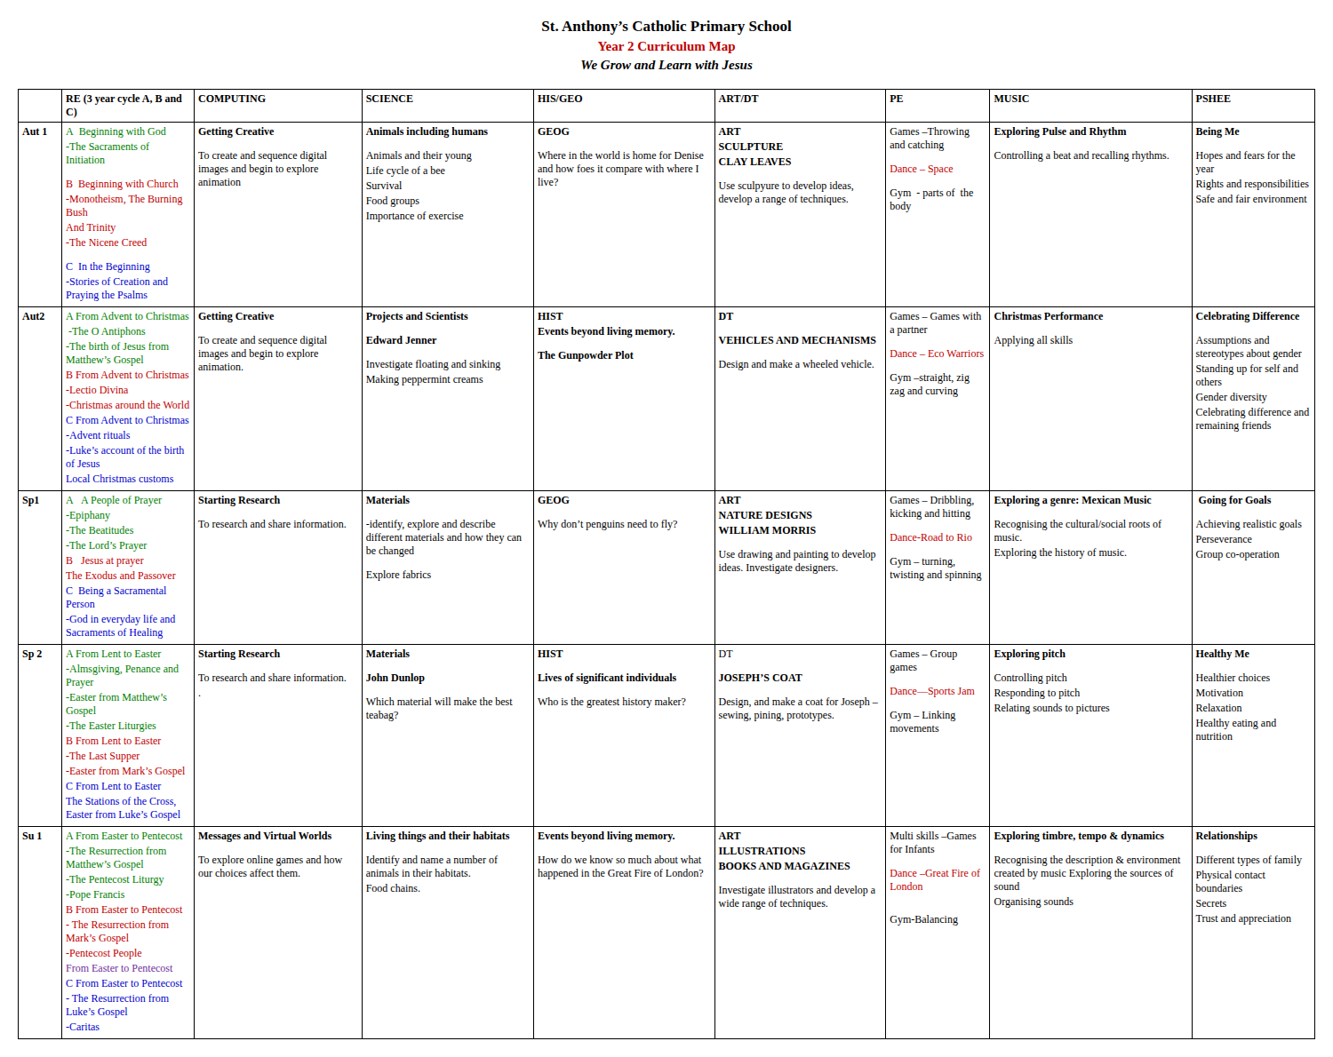St. Anthony’s Catholic Primary School
Year 2 Curriculum Map
We Grow and Learn with Jesus
| | RE (3 year cycle A, B and C) | COMPUTING | SCIENCE | HIS/GEO | ART/DT | PE | MUSIC | PSHEE |
| --- | --- | --- | --- | --- | --- | --- | --- | --- |
| Aut 1 | A Beginning with God -The Sacraments of Initiation B Beginning with Church -Monotheism, The Burning Bush And Trinity -The Nicene Creed C In the Beginning -Stories of Creation and Praying the Psalms | Getting Creative To create and sequence digital images and begin to explore animation | Animals including humans Animals and their young Life cycle of a bee Survival Food groups Importance of exercise | GEOG Where in the world is home for Denise and how foes it compare with where I live? | ART SCULPTURE CLAY LEAVES Use sculpyure to develop ideas, develop a range of techniques. | Games –Throwing and catching Dance – Space Gym - parts of the body | Exploring Pulse and Rhythm Controlling a beat and recalling rhythms. | Being Me Hopes and fears for the year Rights and responsibilities Safe and fair environment |
| Aut2 | A From Advent to Christmas -The O Antiphons -The birth of Jesus from Matthew’s Gospel B From Advent to Christmas -Lectio Divina -Christmas around the World C From Advent to Christmas -Advent rituals -Luke’s account of the birth of Jesus Local Christmas customs | Getting Creative To create and sequence digital images and begin to explore animation. | Projects and Scientists Edward Jenner Investigate floating and sinking Making peppermint creams | HIST Events beyond living memory. The Gunpowder Plot | DT VEHICLES AND MECHANISMS Design and make a wheeled vehicle. | Games – Games with a partner Dance – Eco Warriors Gym –straight, zig zag and curving | Christmas Performance Applying all skills | Celebrating Difference Assumptions and stereotypes about gender Standing up for self and others Gender diversity Celebrating difference and remaining friends |
| Sp1 | A A People of Prayer -Epiphany -The Beatitudes -The Lord’s Prayer B Jesus at prayer The Exodus and Passover C Being a Sacramental Person -God in everyday life and Sacraments of Healing | Starting Research To research and share information. | Materials -identify, explore and describe different materials and how they can be changed Explore fabrics | GEOG Why don’t penguins need to fly? | ART NATURE DESIGNS WILLIAM MORRIS Use drawing and painting to develop ideas. Investigate designers. | Games – Dribbling, kicking and hitting Dance-Road to Rio Gym – turning, twisting and spinning | Exploring a genre: Mexican Music Recognising the cultural/social roots of music. Exploring the history of music. | Going for Goals Achieving realistic goals Perseverance Group co-operation |
| Sp 2 | A From Lent to Easter -Almsgiving, Penance and Prayer -Easter from Matthew’s Gospel -The Easter Liturgies B From Lent to Easter -The Last Supper -Easter from Mark’s Gospel C From Lent to Easter The Stations of the Cross, Easter from Luke’s Gospel | Starting Research To research and share information. . | Materials John Dunlop Which material will make the best teabag? | HIST Lives of significant individuals Who is the greatest history maker? | DT JOSEPH’S COAT Design, and make a coat for Joseph – sewing, pining, prototypes. | Games – Group games Dance—Sports Jam Gym – Linking movements | Exploring pitch Controlling pitch Responding to pitch Relating sounds to pictures | Healthy Me Healthier choices Motivation Relaxation Healthy eating and nutrition |
| Su 1 | A From Easter to Pentecost -The Resurrection from Matthew’s Gospel -The Pentecost Liturgy -Pope Francis B From Easter to Pentecost - The Resurrection from Mark’s Gospel -Pentecost People From Easter to Pentecost C From Easter to Pentecost - The Resurrection from Luke’s Gospel -Caritas | Messages and Virtual Worlds To explore online games and how our choices affect them. | Living things and their habitats Identify and name a number of animals in their habitats. Food chains. | Events beyond living memory. How do we know so much about what happened in the Great Fire of London? | ART ILLUSTRATIONS BOOKS AND MAGAZINES Investigate illustrators and develop a wide range of techniques. | Multi skills –Games for Infants Dance –Great Fire of London Gym-Balancing | Exploring timbre, tempo & dynamics Recognising the description & environment created by music Exploring the sources of sound Organising sounds | Relationships Different types of family Physical contact boundaries Secrets Trust and appreciation |